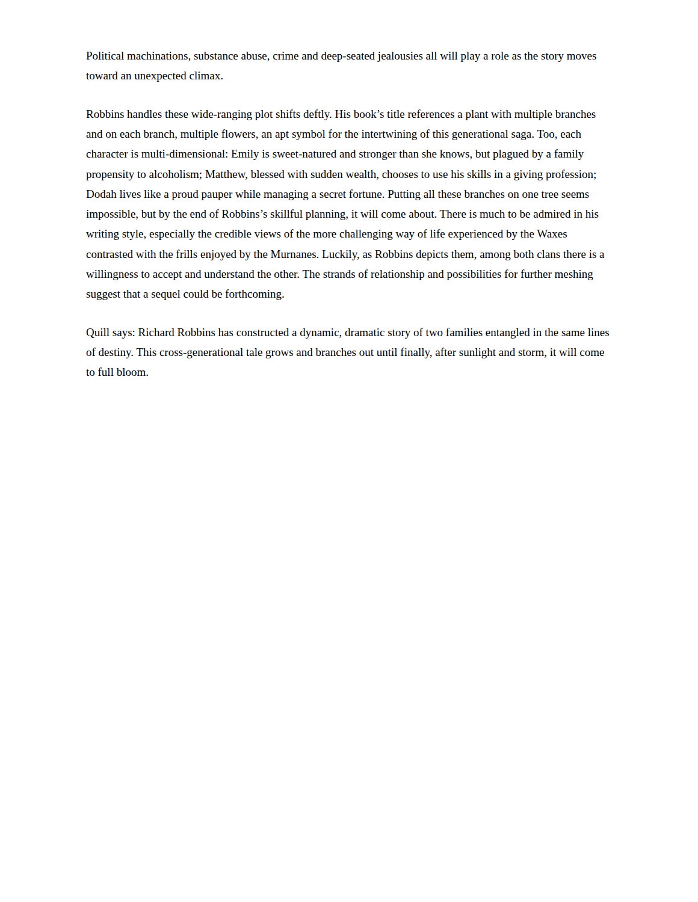Political machinations, substance abuse, crime and deep-seated jealousies all will play a role as the story moves toward an unexpected climax.
Robbins handles these wide-ranging plot shifts deftly. His book’s title references a plant with multiple branches and on each branch, multiple flowers, an apt symbol for the intertwining of this generational saga. Too, each character is multi-dimensional: Emily is sweet-natured and stronger than she knows, but plagued by a family propensity to alcoholism; Matthew, blessed with sudden wealth, chooses to use his skills in a giving profession; Dodah lives like a proud pauper while managing a secret fortune. Putting all these branches on one tree seems impossible, but by the end of Robbins’s skillful planning, it will come about. There is much to be admired in his writing style, especially the credible views of the more challenging way of life experienced by the Waxes contrasted with the frills enjoyed by the Murnanes. Luckily, as Robbins depicts them, among both clans there is a willingness to accept and understand the other. The strands of relationship and possibilities for further meshing suggest that a sequel could be forthcoming.
Quill says: Richard Robbins has constructed a dynamic, dramatic story of two families entangled in the same lines of destiny. This cross-generational tale grows and branches out until finally, after sunlight and storm, it will come to full bloom.